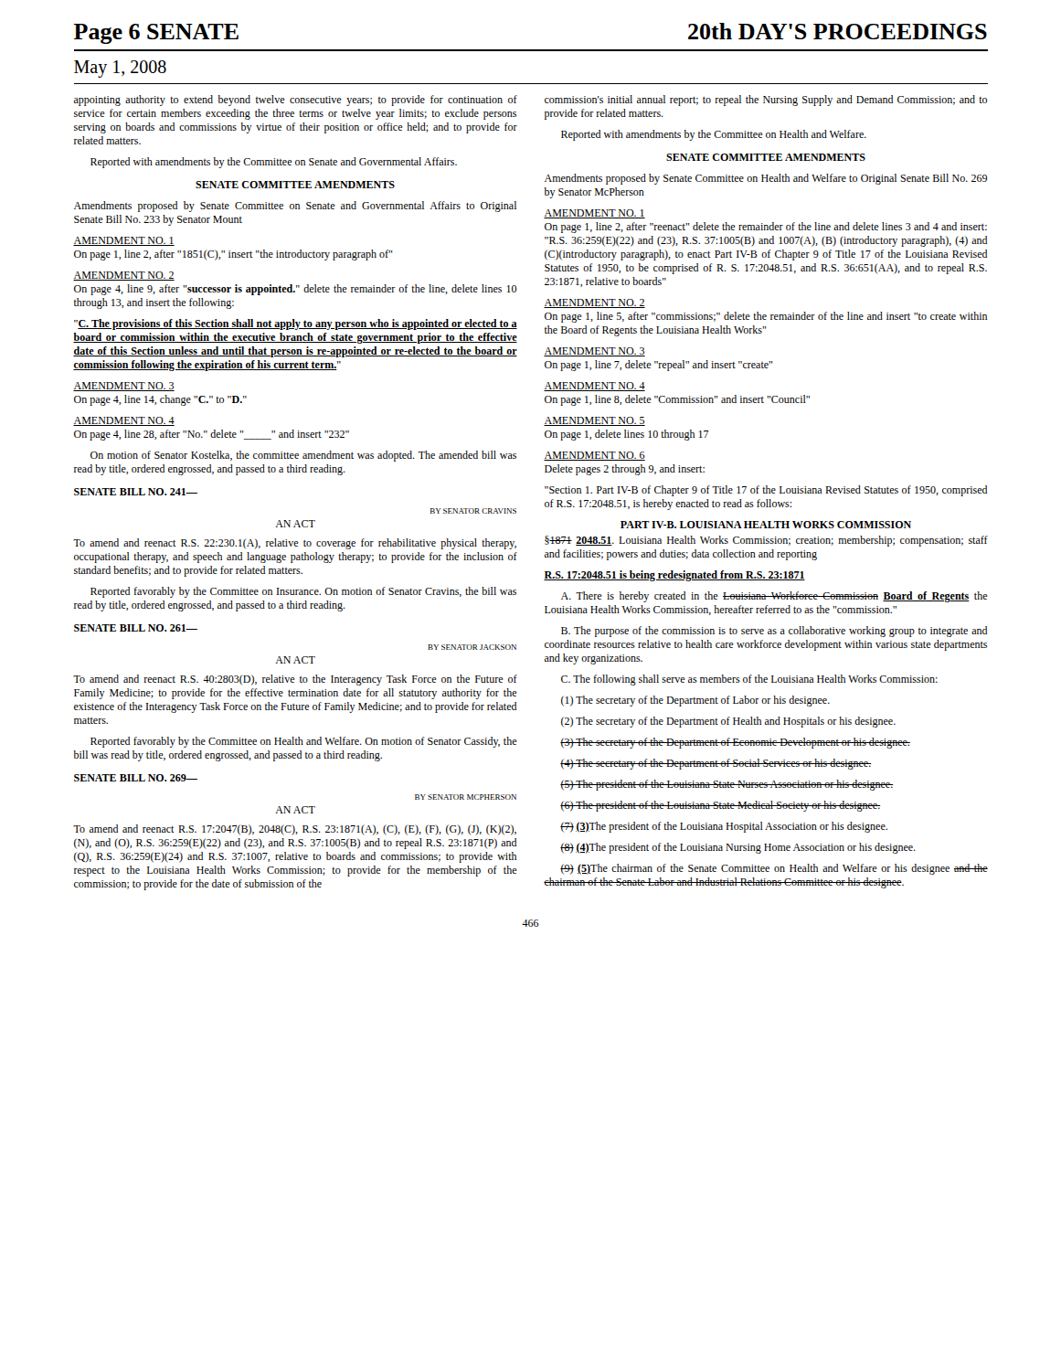Page 6 SENATE
20th DAY'S PROCEEDINGS
May 1, 2008
appointing authority to extend beyond twelve consecutive years; to provide for continuation of service for certain members exceeding the three terms or twelve year limits; to exclude persons serving on boards and commissions by virtue of their position or office held; and to provide for related matters.
Reported with amendments by the Committee on Senate and Governmental Affairs.
SENATE COMMITTEE AMENDMENTS
Amendments proposed by Senate Committee on Senate and Governmental Affairs to Original Senate Bill No. 233 by Senator Mount
AMENDMENT NO. 1
On page 1, line 2, after "1851(C)," insert "the introductory paragraph of"
AMENDMENT NO. 2
On page 4, line 9, after "successor is appointed." delete the remainder of the line, delete lines 10 through 13, and insert the following:
"C. The provisions of this Section shall not apply to any person who is appointed or elected to a board or commission within the executive branch of state government prior to the effective date of this Section unless and until that person is re-appointed or re-elected to the board or commission following the expiration of his current term."
AMENDMENT NO. 3
On page 4, line 14, change "C." to "D."
AMENDMENT NO. 4
On page 4, line 28, after "No." delete "_____" and insert "232"
On motion of Senator Kostelka, the committee amendment was adopted. The amended bill was read by title, ordered engrossed, and passed to a third reading.
SENATE BILL NO. 241—
BY SENATOR CRAVINS
AN ACT
To amend and reenact R.S. 22:230.1(A), relative to coverage for rehabilitative physical therapy, occupational therapy, and speech and language pathology therapy; to provide for the inclusion of standard benefits; and to provide for related matters.
Reported favorably by the Committee on Insurance. On motion of Senator Cravins, the bill was read by title, ordered engrossed, and passed to a third reading.
SENATE BILL NO. 261—
BY SENATOR JACKSON
AN ACT
To amend and reenact R.S. 40:2803(D), relative to the Interagency Task Force on the Future of Family Medicine; to provide for the effective termination date for all statutory authority for the existence of the Interagency Task Force on the Future of Family Medicine; and to provide for related matters.
Reported favorably by the Committee on Health and Welfare. On motion of Senator Cassidy, the bill was read by title, ordered engrossed, and passed to a third reading.
SENATE BILL NO. 269—
BY SENATOR MCPHERSON
AN ACT
To amend and reenact R.S. 17:2047(B), 2048(C), R.S. 23:1871(A), (C), (E), (F), (G), (J), (K)(2), (N), and (O), R.S. 36:259(E)(22) and (23), and R.S. 37:1005(B) and to repeal R.S. 23:1871(P) and (Q), R.S. 36:259(E)(24) and R.S. 37:1007, relative to boards and commissions; to provide with respect to the Louisiana Health Works Commission; to provide for the membership of the commission; to provide for the date of submission of the
commission's initial annual report; to repeal the Nursing Supply and Demand Commission; and to provide for related matters.
Reported with amendments by the Committee on Health and Welfare.
SENATE COMMITTEE AMENDMENTS
Amendments proposed by Senate Committee on Health and Welfare to Original Senate Bill No. 269 by Senator McPherson
AMENDMENT NO. 1
On page 1, line 2, after "reenact" delete the remainder of the line and delete lines 3 and 4 and insert: "R.S. 36:259(E)(22) and (23), R.S. 37:1005(B) and 1007(A), (B) (introductory paragraph), (4) and (C)(introductory paragraph), to enact Part IV-B of Chapter 9 of Title 17 of the Louisiana Revised Statutes of 1950, to be comprised of R. S. 17:2048.51, and R.S. 36:651(AA), and to repeal R.S. 23:1871, relative to boards"
AMENDMENT NO. 2
On page 1, line 5, after "commissions;" delete the remainder of the line and insert "to create within the Board of Regents the Louisiana Health Works"
AMENDMENT NO. 3
On page 1, line 7, delete "repeal" and insert "create"
AMENDMENT NO. 4
On page 1, line 8, delete "Commission" and insert "Council"
AMENDMENT NO. 5
On page 1, delete lines 10 through 17
AMENDMENT NO. 6
Delete pages 2 through 9, and insert:
"Section 1. Part IV-B of Chapter 9 of Title 17 of the Louisiana Revised Statutes of 1950, comprised of R.S. 17:2048.51, is hereby enacted to read as follows:
PART IV-B. LOUISIANA HEALTH WORKS COMMISSION
§1871 2048.51. Louisiana Health Works Commission; creation; membership; compensation; staff and facilities; powers and duties; data collection and reporting
R.S. 17:2048.51 is being redesignated from R.S. 23:1871
A. There is hereby created in the Louisiana Workforce Commission Board of Regents the Louisiana Health Works Commission, hereafter referred to as the "commission."
B. The purpose of the commission is to serve as a collaborative working group to integrate and coordinate resources relative to health care workforce development within various state departments and key organizations.
C. The following shall serve as members of the Louisiana Health Works Commission:
(1) The secretary of the Department of Labor or his designee.
(2) The secretary of the Department of Health and Hospitals or his designee.
(3) The secretary of the Department of Economic Development or his designee.
(4) The secretary of the Department of Social Services or his designee.
(5) The president of the Louisiana State Nurses Association or his designee.
(6) The president of the Louisiana State Medical Society or his designee.
(7) (3) The president of the Louisiana Hospital Association or his designee.
(8) (4) The president of the Louisiana Nursing Home Association or his designee.
(9) (5) The chairman of the Senate Committee on Health and Welfare or his designee and the chairman of the Senate Labor and Industrial Relations Committee or his designee.
466